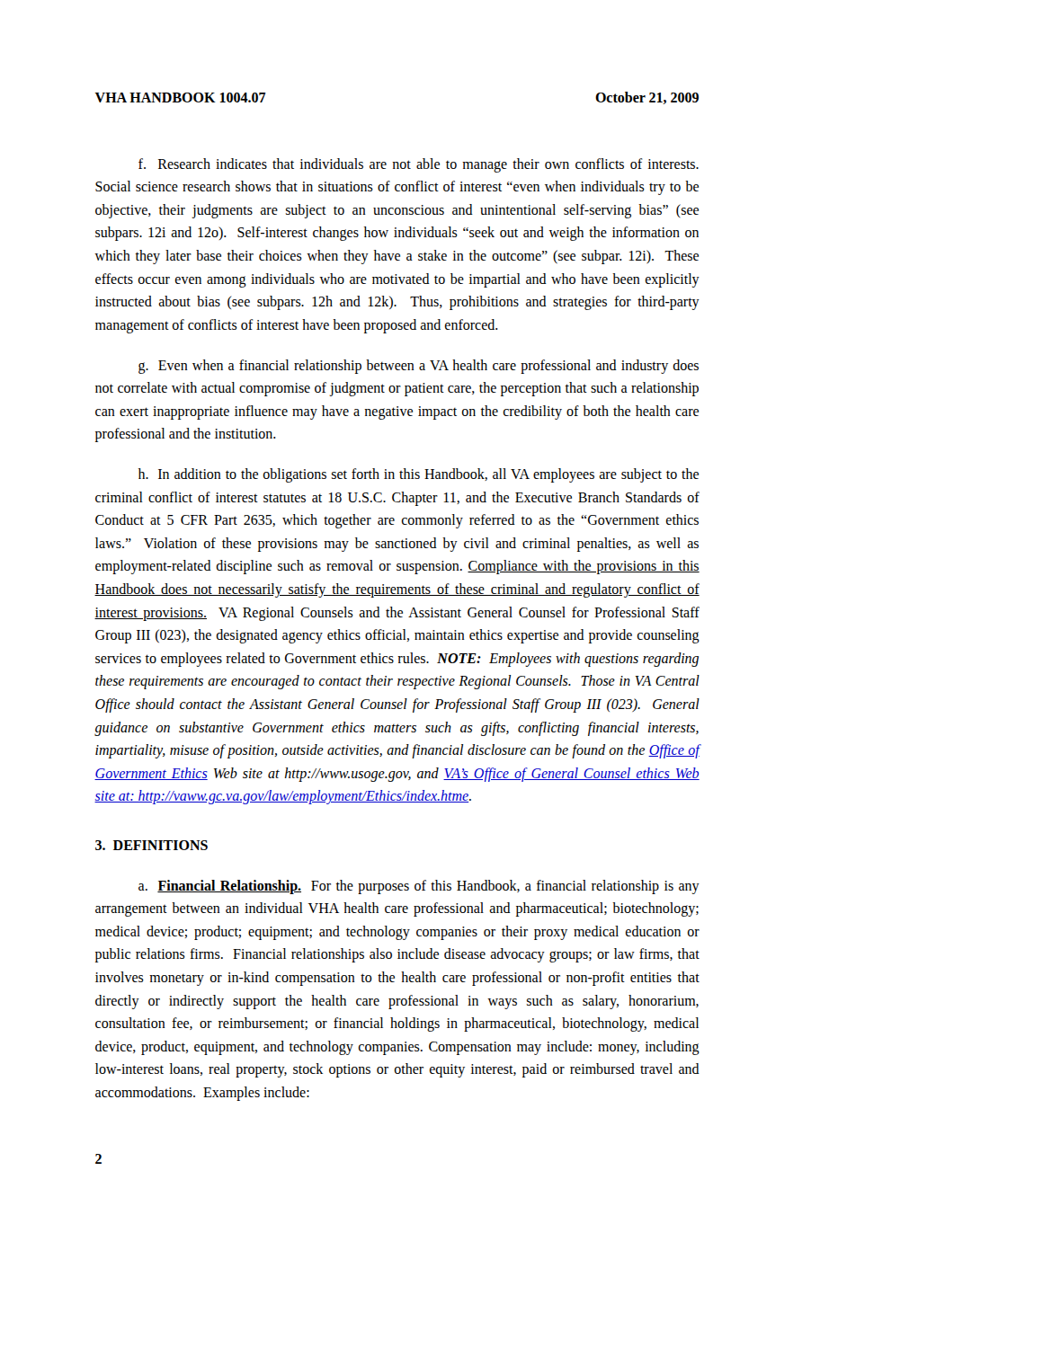VHA HANDBOOK 1004.07 October 21, 2009
f. Research indicates that individuals are not able to manage their own conflicts of interests. Social science research shows that in situations of conflict of interest “even when individuals try to be objective, their judgments are subject to an unconscious and unintentional self-serving bias” (see subpars. 12i and 12o). Self-interest changes how individuals “seek out and weigh the information on which they later base their choices when they have a stake in the outcome” (see subpar. 12i). These effects occur even among individuals who are motivated to be impartial and who have been explicitly instructed about bias (see subpars. 12h and 12k). Thus, prohibitions and strategies for third-party management of conflicts of interest have been proposed and enforced.
g. Even when a financial relationship between a VA health care professional and industry does not correlate with actual compromise of judgment or patient care, the perception that such a relationship can exert inappropriate influence may have a negative impact on the credibility of both the health care professional and the institution.
h. In addition to the obligations set forth in this Handbook, all VA employees are subject to the criminal conflict of interest statutes at 18 U.S.C. Chapter 11, and the Executive Branch Standards of Conduct at 5 CFR Part 2635, which together are commonly referred to as the “Government ethics laws.” Violation of these provisions may be sanctioned by civil and criminal penalties, as well as employment-related discipline such as removal or suspension. Compliance with the provisions in this Handbook does not necessarily satisfy the requirements of these criminal and regulatory conflict of interest provisions. VA Regional Counsels and the Assistant General Counsel for Professional Staff Group III (023), the designated agency ethics official, maintain ethics expertise and provide counseling services to employees related to Government ethics rules. NOTE: Employees with questions regarding these requirements are encouraged to contact their respective Regional Counsels. Those in VA Central Office should contact the Assistant General Counsel for Professional Staff Group III (023). General guidance on substantive Government ethics matters such as gifts, conflicting financial interests, impartiality, misuse of position, outside activities, and financial disclosure can be found on the Office of Government Ethics Web site at http://www.usoge.gov, and VA’s Office of General Counsel ethics Web site at: http://vaww.gc.va.gov/law/employment/Ethics/index.htme.
3. DEFINITIONS
a. Financial Relationship. For the purposes of this Handbook, a financial relationship is any arrangement between an individual VHA health care professional and pharmaceutical; biotechnology; medical device; product; equipment; and technology companies or their proxy medical education or public relations firms. Financial relationships also include disease advocacy groups; or law firms, that involves monetary or in-kind compensation to the health care professional or non-profit entities that directly or indirectly support the health care professional in ways such as salary, honorarium, consultation fee, or reimbursement; or financial holdings in pharmaceutical, biotechnology, medical device, product, equipment, and technology companies. Compensation may include: money, including low-interest loans, real property, stock options or other equity interest, paid or reimbursed travel and accommodations. Examples include:
2